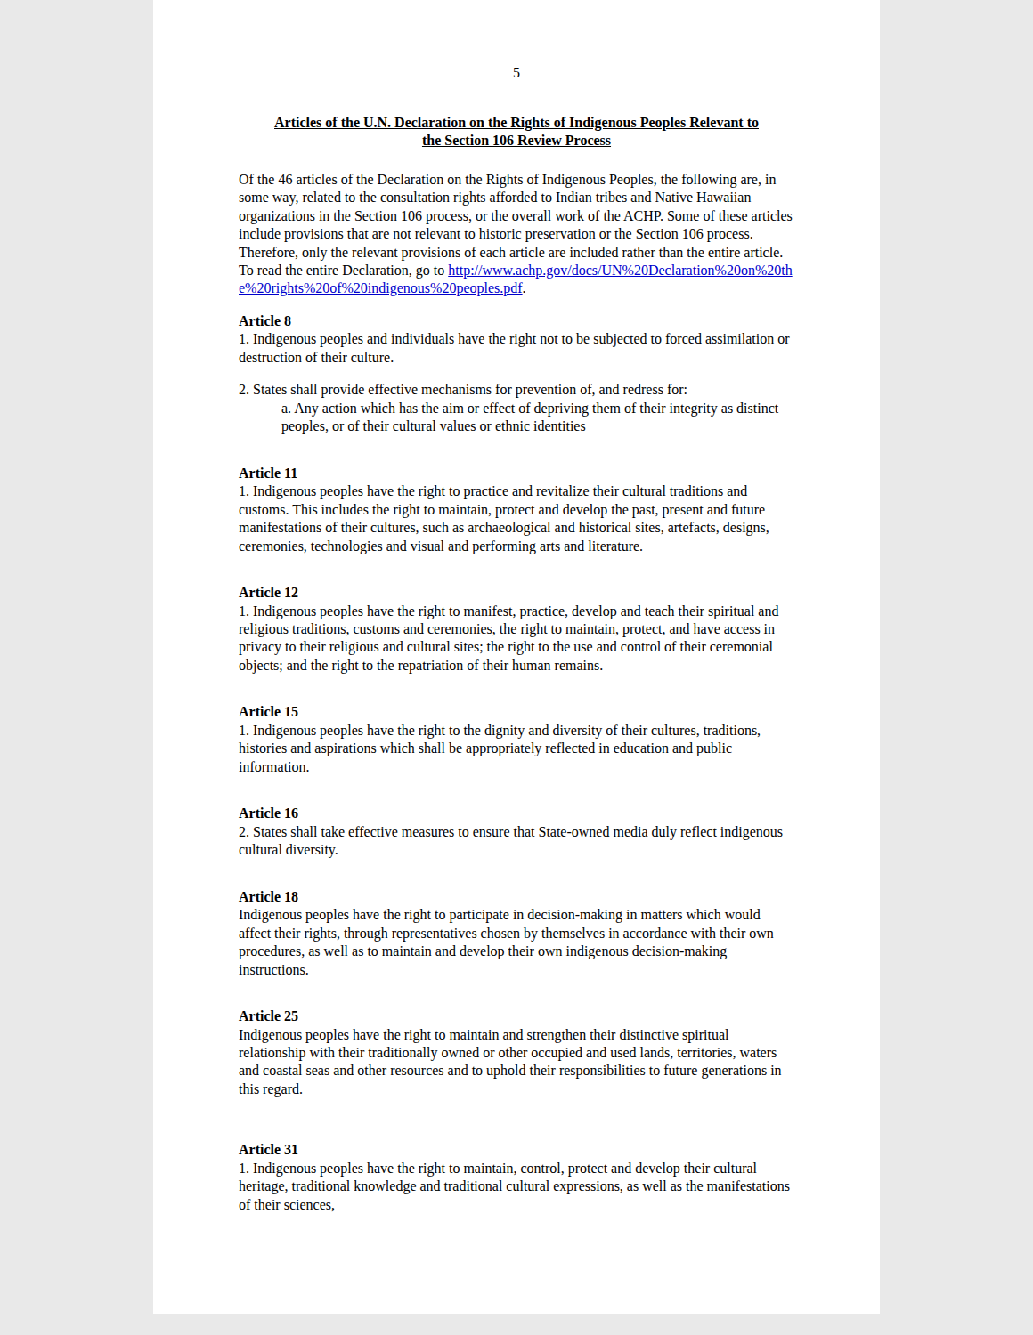5
Articles of the U.N. Declaration on the Rights of Indigenous Peoples Relevant to the Section 106 Review Process
Of the 46 articles of the Declaration on the Rights of Indigenous Peoples, the following are, in some way, related to the consultation rights afforded to Indian tribes and Native Hawaiian organizations in the Section 106 process, or the overall work of the ACHP. Some of these articles include provisions that are not relevant to historic preservation or the Section 106 process. Therefore, only the relevant provisions of each article are included rather than the entire article. To read the entire Declaration, go to http://www.achp.gov/docs/UN%20Declaration%20on%20the%20rights%20of%20indigenous%20peoples.pdf.
Article 8
1. Indigenous peoples and individuals have the right not to be subjected to forced assimilation or destruction of their culture.
2. States shall provide effective mechanisms for prevention of, and redress for:
a. Any action which has the aim or effect of depriving them of their integrity as distinct peoples, or of their cultural values or ethnic identities
Article 11
1. Indigenous peoples have the right to practice and revitalize their cultural traditions and customs. This includes the right to maintain, protect and develop the past, present and future manifestations of their cultures, such as archaeological and historical sites, artefacts, designs, ceremonies, technologies and visual and performing arts and literature.
Article 12
1. Indigenous peoples have the right to manifest, practice, develop and teach their spiritual and religious traditions, customs and ceremonies, the right to maintain, protect, and have access in privacy to their religious and cultural sites; the right to the use and control of their ceremonial objects; and the right to the repatriation of their human remains.
Article 15
1. Indigenous peoples have the right to the dignity and diversity of their cultures, traditions, histories and aspirations which shall be appropriately reflected in education and public information.
Article 16
2. States shall take effective measures to ensure that State-owned media duly reflect indigenous cultural diversity.
Article 18
Indigenous peoples have the right to participate in decision-making in matters which would affect their rights, through representatives chosen by themselves in accordance with their own procedures, as well as to maintain and develop their own indigenous decision-making instructions.
Article 25
Indigenous peoples have the right to maintain and strengthen their distinctive spiritual relationship with their traditionally owned or other occupied and used lands, territories, waters and coastal seas and other resources and to uphold their responsibilities to future generations in this regard.
Article 31
1. Indigenous peoples have the right to maintain, control, protect and develop their cultural heritage, traditional knowledge and traditional cultural expressions, as well as the manifestations of their sciences,